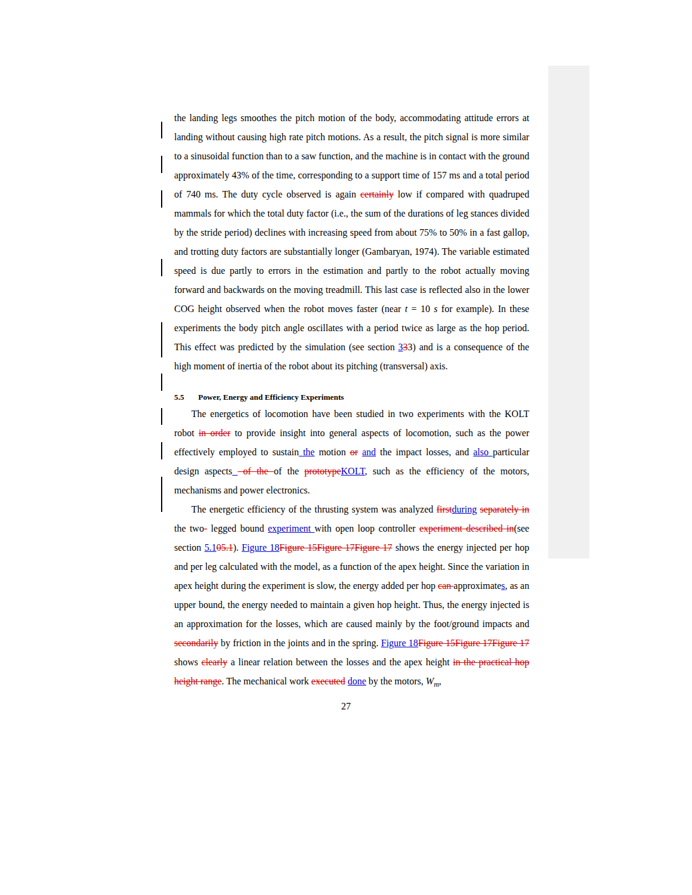the landing legs smoothes the pitch motion of the body, accommodating attitude errors at landing without causing high rate pitch motions. As a result, the pitch signal is more similar to a sinusoidal function than to a saw function, and the machine is in contact with the ground approximately 43% of the time, corresponding to a support time of 157 ms and a total period of 740 ms. The duty cycle observed is again certainly low if compared with quadruped mammals for which the total duty factor (i.e., the sum of the durations of leg stances divided by the stride period) declines with increasing speed from about 75% to 50% in a fast gallop, and trotting duty factors are substantially longer (Gambaryan, 1974). The variable estimated speed is due partly to errors in the estimation and partly to the robot actually moving forward and backwards on the moving treadmill. This last case is reflected also in the lower COG height observed when the robot moves faster (near t = 10 s for example). In these experiments the body pitch angle oscillates with a period twice as large as the hop period. This effect was predicted by the simulation (see section 333) and is a consequence of the high moment of inertia of the robot about its pitching (transversal) axis.
5.5 Power, Energy and Efficiency Experiments
The energetics of locomotion have been studied in two experiments with the KOLT robot in order to provide insight into general aspects of locomotion, such as the power effectively employed to sustain the motion or and the impact losses, and also particular design aspects of the of the prototype KOLT, such as the efficiency of the motors, mechanisms and power electronics.
The energetic efficiency of the thrusting system was analyzed first during separately in the two- legged bound experiment with open loop controller experiment described in(see section 5.105.1). Figure 18 Figure 15 Figure 17 Figure 17 shows the energy injected per hop and per leg calculated with the model, as a function of the apex height. Since the variation in apex height during the experiment is slow, the energy added per hop can approximates, as an upper bound, the energy needed to maintain a given hop height. Thus, the energy injected is an approximation for the losses, which are caused mainly by the foot/ground impacts and secondarily by friction in the joints and in the spring. Figure 18 Figure 15 Figure 17 Figure 17 shows clearly a linear relation between the losses and the apex height in the practical hop height range. The mechanical work executed done by the motors, Wm,
27